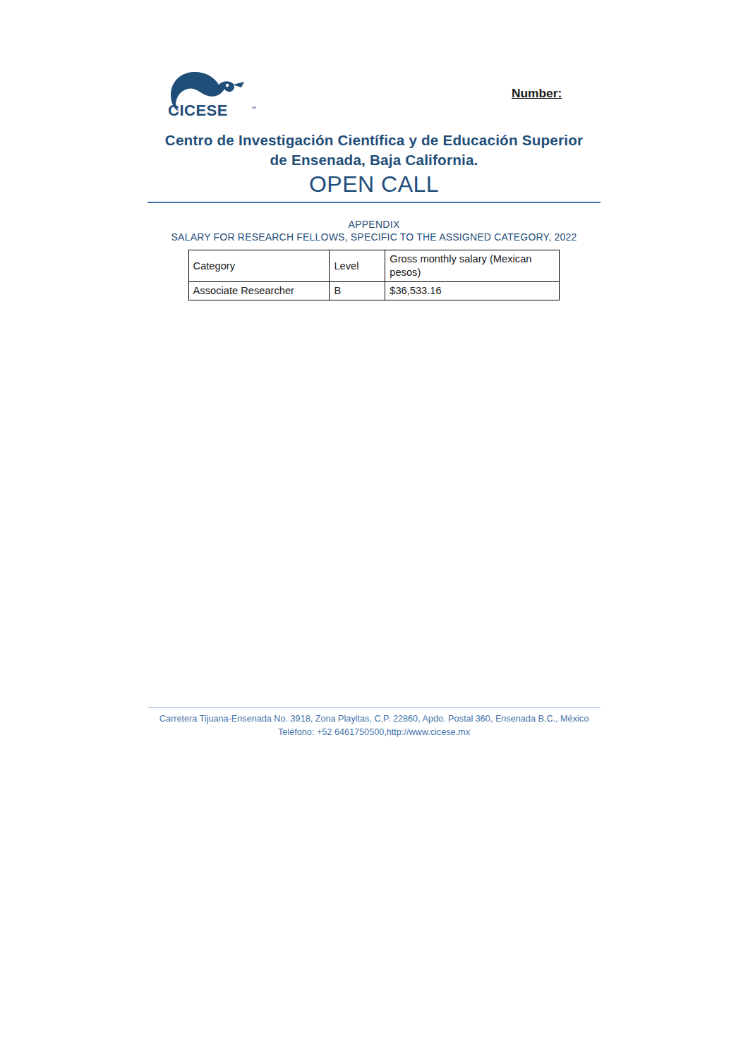CICESE ™
Number:
Centro de Investigación Científica y de Educación Superior
de Ensenada, Baja California.
OPEN CALL
APPENDIX
SALARY FOR RESEARCH FELLOWS, SPECIFIC TO THE ASSIGNED CATEGORY, 2022
| Category | Level | Gross monthly salary (Mexican pesos) |
| Associate Researcher | B | $36,533.16 |
Carretera Tijuana-Ensenada No. 3918, Zona Playitas, C.P. 22860, Apdo. Postal 360, Ensenada B.C., México
Teléfono: +52 6461750500,http://www.cicese.mx